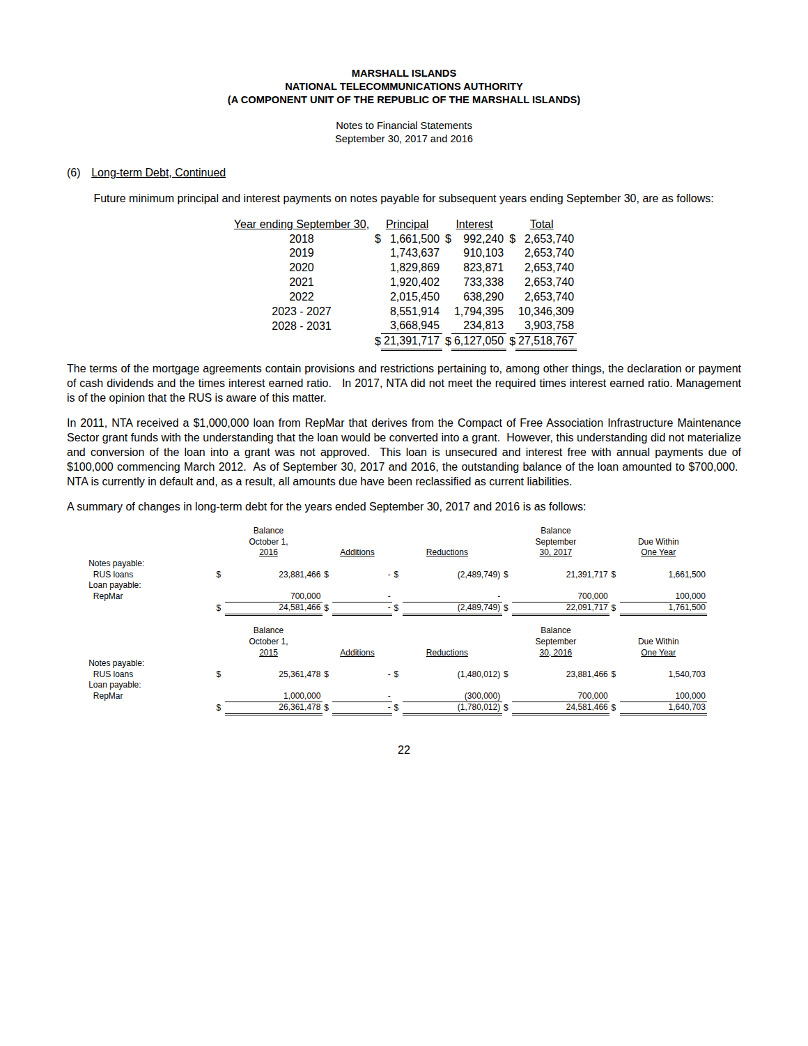MARSHALL ISLANDS
NATIONAL TELECOMMUNICATIONS AUTHORITY
(A COMPONENT UNIT OF THE REPUBLIC OF THE MARSHALL ISLANDS)
Notes to Financial Statements
September 30, 2017 and 2016
(6) Long-term Debt, Continued
Future minimum principal and interest payments on notes payable for subsequent years ending September 30, are as follows:
| Year ending September 30, | Principal | Interest | Total |
| --- | --- | --- | --- |
| 2018 | $ | 1,661,500 | $ | 992,240 | $ | 2,653,740 |
| 2019 | | 1,743,637 | | 910,103 | | 2,653,740 |
| 2020 | | 1,829,869 | | 823,871 | | 2,653,740 |
| 2021 | | 1,920,402 | | 733,338 | | 2,653,740 |
| 2022 | | 2,015,450 | | 638,290 | | 2,653,740 |
| 2023 - 2027 | | 8,551,914 | | 1,794,395 | | 10,346,309 |
| 2028 - 2031 | | 3,668,945 | | 234,813 | | 3,903,758 |
| | $ | 21,391,717 | $ | 6,127,050 | $ | 27,518,767 |
The terms of the mortgage agreements contain provisions and restrictions pertaining to, among other things, the declaration or payment of cash dividends and the times interest earned ratio. In 2017, NTA did not meet the required times interest earned ratio. Management is of the opinion that the RUS is aware of this matter.
In 2011, NTA received a $1,000,000 loan from RepMar that derives from the Compact of Free Association Infrastructure Maintenance Sector grant funds with the understanding that the loan would be converted into a grant. However, this understanding did not materialize and conversion of the loan into a grant was not approved. This loan is unsecured and interest free with annual payments due of $100,000 commencing March 2012. As of September 30, 2017 and 2016, the outstanding balance of the loan amounted to $700,000. NTA is currently in default and, as a result, all amounts due have been reclassified as current liabilities.
A summary of changes in long-term debt for the years ended September 30, 2017 and 2016 is as follows:
| | Balance October 1, | | | Balance September | Due Within |
| --- | --- | --- | --- | --- | --- |
| | 2016 | Additions | Reductions | 30, 2017 | One Year |
| Notes payable: | |
| RUS loans | $ | 23,881,466 | $ | - | $ | (2,489,749) | $ | 21,391,717 | $ | 1,661,500 |
| Loan payable: | |
| RepMar | | 700,000 | | - | | - | | 700,000 | | 100,000 |
| | $ | 24,581,466 | $ | - | $ | (2,489,749) | $ | 22,091,717 | $ | 1,761,500 |
| | Balance October 1, | | | Balance September | Due Within |
| | 2015 | Additions | Reductions | 30, 2016 | One Year |
| Notes payable: | |
| RUS loans | $ | 25,361,478 | $ | - | $ | (1,480,012) | $ | 23,881,466 | $ | 1,540,703 |
| Loan payable: | |
| RepMar | | 1,000,000 | | - | | (300,000) | | 700,000 | | 100,000 |
| | $ | 26,361,478 | $ | - | $ | (1,780,012) | $ | 24,581,466 | $ | 1,640,703 |
22